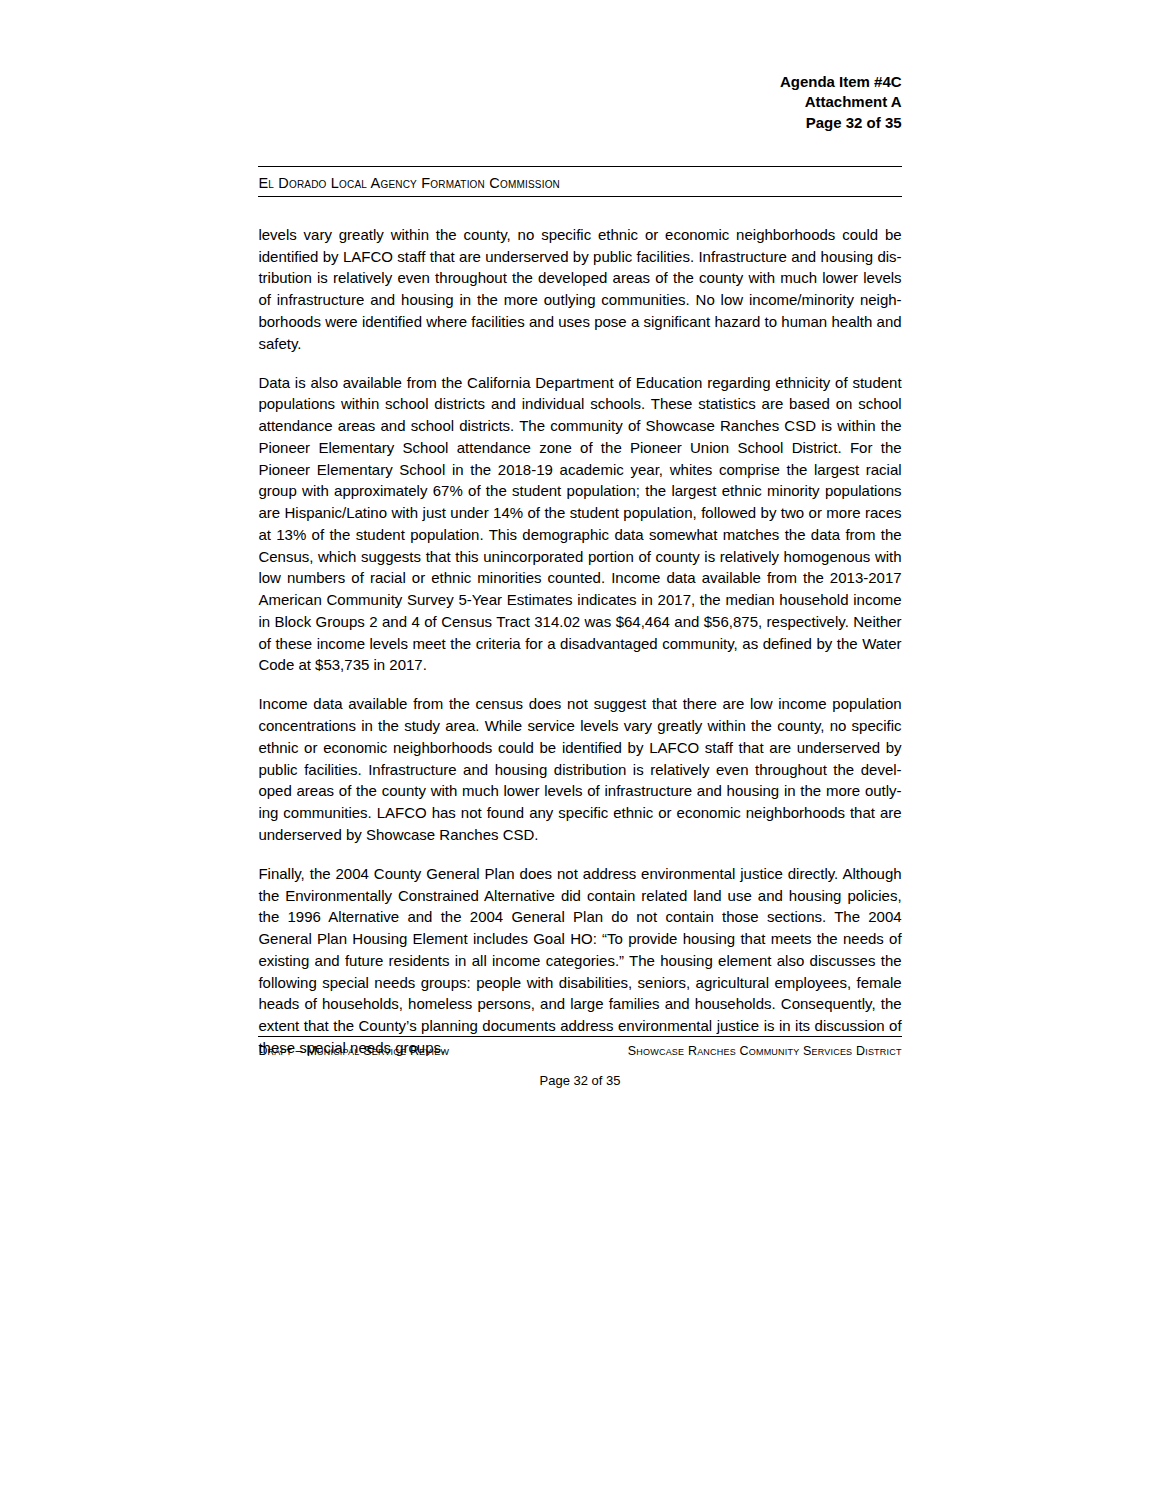Agenda Item #4C
Attachment A
Page 32 of 35
El Dorado Local Agency Formation Commission
levels vary greatly within the county, no specific ethnic or economic neighborhoods could be identified by LAFCO staff that are underserved by public facilities. Infrastructure and housing distribution is relatively even throughout the developed areas of the county with much lower levels of infrastructure and housing in the more outlying communities. No low income/minority neighborhoods were identified where facilities and uses pose a significant hazard to human health and safety.
Data is also available from the California Department of Education regarding ethnicity of student populations within school districts and individual schools. These statistics are based on school attendance areas and school districts. The community of Showcase Ranches CSD is within the Pioneer Elementary School attendance zone of the Pioneer Union School District. For the Pioneer Elementary School in the 2018-19 academic year, whites comprise the largest racial group with approximately 67% of the student population; the largest ethnic minority populations are Hispanic/Latino with just under 14% of the student population, followed by two or more races at 13% of the student population. This demographic data somewhat matches the data from the Census, which suggests that this unincorporated portion of county is relatively homogenous with low numbers of racial or ethnic minorities counted. Income data available from the 2013-2017 American Community Survey 5-Year Estimates indicates in 2017, the median household income in Block Groups 2 and 4 of Census Tract 314.02 was $64,464 and $56,875, respectively. Neither of these income levels meet the criteria for a disadvantaged community, as defined by the Water Code at $53,735 in 2017.
Income data available from the census does not suggest that there are low income population concentrations in the study area. While service levels vary greatly within the county, no specific ethnic or economic neighborhoods could be identified by LAFCO staff that are underserved by public facilities. Infrastructure and housing distribution is relatively even throughout the developed areas of the county with much lower levels of infrastructure and housing in the more outlying communities. LAFCO has not found any specific ethnic or economic neighborhoods that are underserved by Showcase Ranches CSD.
Finally, the 2004 County General Plan does not address environmental justice directly. Although the Environmentally Constrained Alternative did contain related land use and housing policies, the 1996 Alternative and the 2004 General Plan do not contain those sections. The 2004 General Plan Housing Element includes Goal HO: “To provide housing that meets the needs of existing and future residents in all income categories.” The housing element also discusses the following special needs groups: people with disabilities, seniors, agricultural employees, female heads of households, homeless persons, and large families and households. Consequently, the extent that the County’s planning documents address environmental justice is in its discussion of these special needs groups.
Draft – Municipal Service Review
Showcase Ranches Community Services District
Page 32 of 35